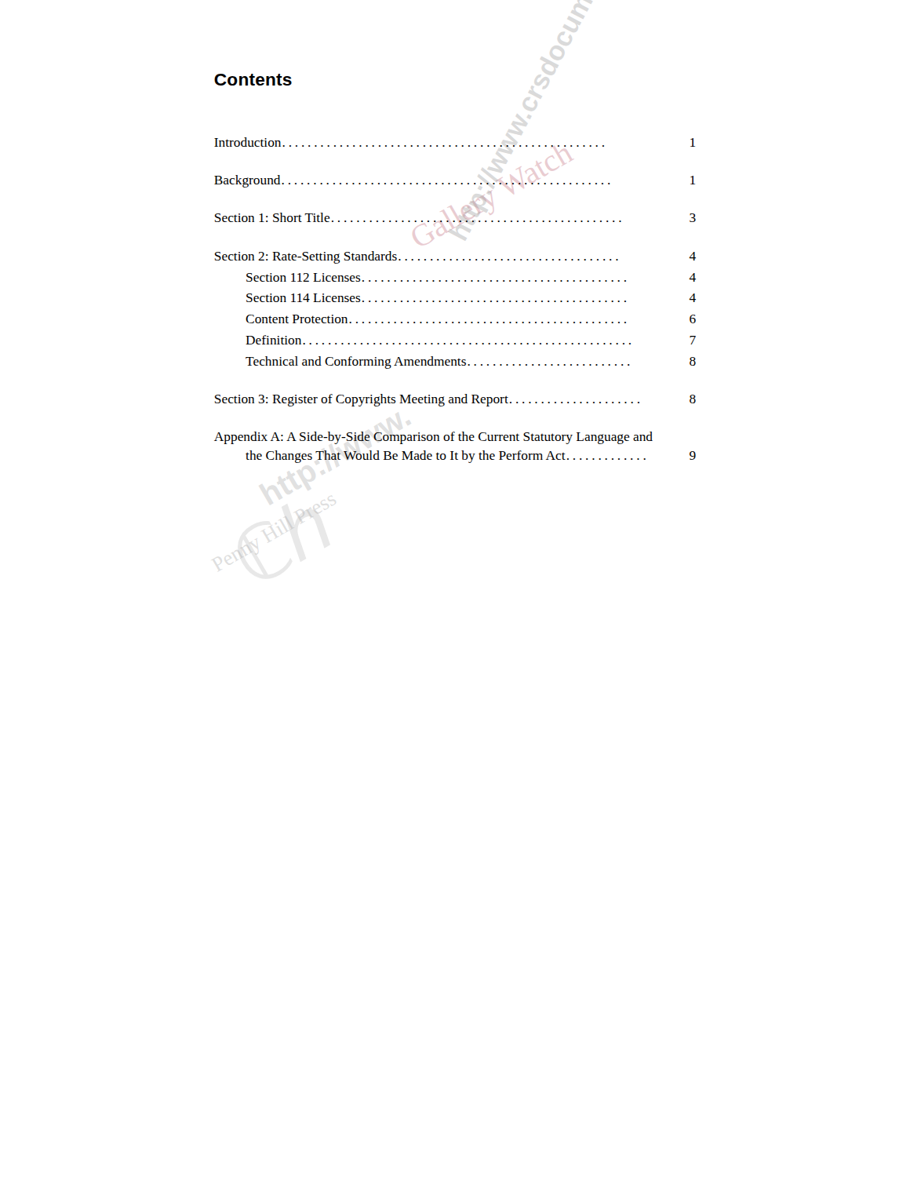Contents
Gallery Watch
http://www.crsdocuments.com
http://www.
Penny Hill Press
ℂℎ
Introduction ................................................... 1
Background .................................................... 1
Section 1: Short Title .............................................. 3
Section 2: Rate-Setting Standards ................................... 4
Section 112 Licenses .......................................... 4
Section 114 Licenses .......................................... 4
Content Protection ............................................ 6
Definition .................................................... 7
Technical and Conforming Amendments .......................... 8
Section 3: Register of Copyrights Meeting and Report ..................... 8
Appendix A: A Side-by-Side Comparison of the Current Statutory Language and
the Changes That Would Be Made to It by the Perform Act ............. 9